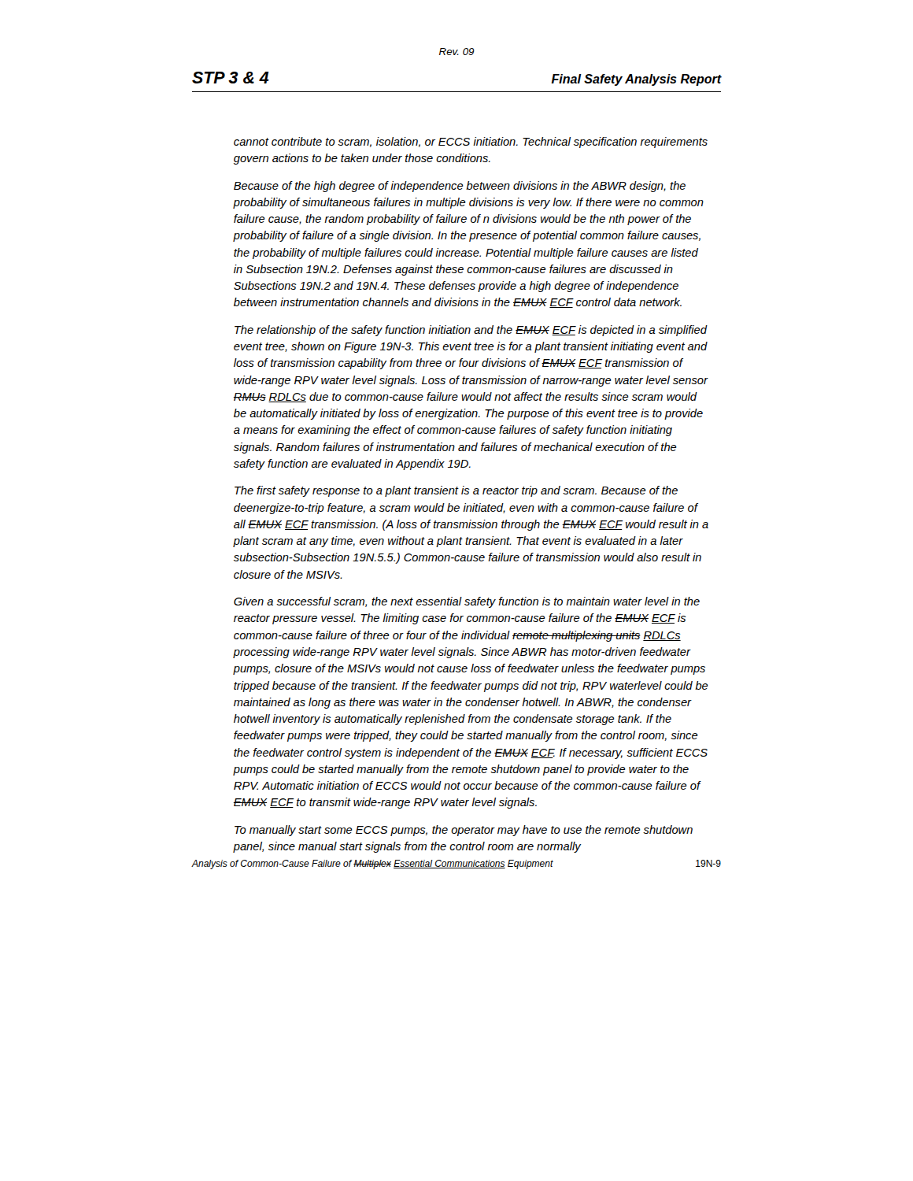Rev. 09
STP 3 & 4
Final Safety Analysis Report
cannot contribute to scram, isolation, or ECCS initiation. Technical specification requirements govern actions to be taken under those conditions.
Because of the high degree of independence between divisions in the ABWR design, the probability of simultaneous failures in multiple divisions is very low. If there were no common failure cause, the random probability of failure of n divisions would be the nth power of the probability of failure of a single division. In the presence of potential common failure causes, the probability of multiple failures could increase. Potential multiple failure causes are listed in Subsection 19N.2. Defenses against these common-cause failures are discussed in Subsections 19N.2 and 19N.4. These defenses provide a high degree of independence between instrumentation channels and divisions in the EMUX ECF control data network.
The relationship of the safety function initiation and the EMUX ECF is depicted in a simplified event tree, shown on Figure 19N-3. This event tree is for a plant transient initiating event and loss of transmission capability from three or four divisions of EMUX ECF transmission of wide-range RPV water level signals. Loss of transmission of narrow-range water level sensor RMUs RDLCs due to common-cause failure would not affect the results since scram would be automatically initiated by loss of energization. The purpose of this event tree is to provide a means for examining the effect of common-cause failures of safety function initiating signals. Random failures of instrumentation and failures of mechanical execution of the safety function are evaluated in Appendix 19D.
The first safety response to a plant transient is a reactor trip and scram. Because of the deenergize-to-trip feature, a scram would be initiated, even with a common-cause failure of all EMUX ECF transmission. (A loss of transmission through the EMUX ECF would result in a plant scram at any time, even without a plant transient. That event is evaluated in a later subsection-Subsection 19N.5.5.) Common-cause failure of transmission would also result in closure of the MSIVs.
Given a successful scram, the next essential safety function is to maintain water level in the reactor pressure vessel. The limiting case for common-cause failure of the EMUX ECF is common-cause failure of three or four of the individual remote multiplexing units RDLCs processing wide-range RPV water level signals. Since ABWR has motor-driven feedwater pumps, closure of the MSIVs would not cause loss of feedwater unless the feedwater pumps tripped because of the transient. If the feedwater pumps did not trip, RPV waterlevel could be maintained as long as there was water in the condenser hotwell. In ABWR, the condenser hotwell inventory is automatically replenished from the condensate storage tank. If the feedwater pumps were tripped, they could be started manually from the control room, since the feedwater control system is independent of the EMUX ECF. If necessary, sufficient ECCS pumps could be started manually from the remote shutdown panel to provide water to the RPV. Automatic initiation of ECCS would not occur because of the common-cause failure of EMUX ECF to transmit wide-range RPV water level signals.
To manually start some ECCS pumps, the operator may have to use the remote shutdown panel, since manual start signals from the control room are normally
Analysis of Common-Cause Failure of Multiplex Essential Communications Equipment
19N-9